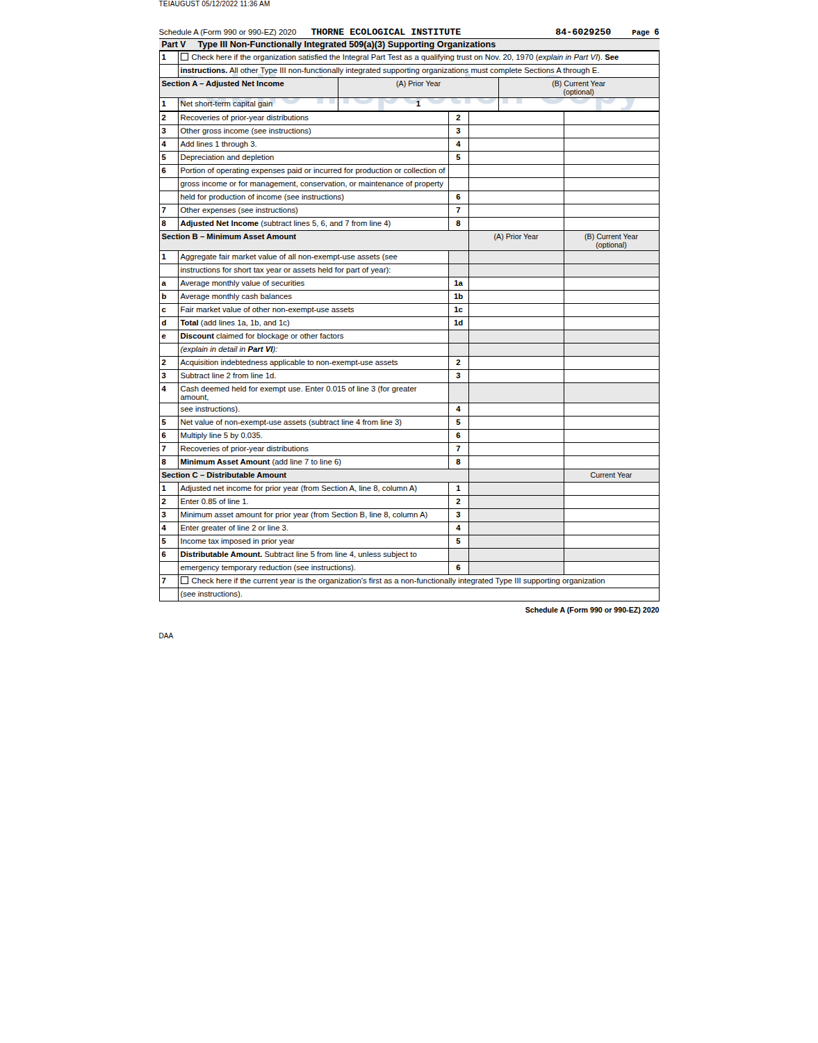TEIAUGUST 05/12/2022 11:36 AM
Public Inspection Copy
Schedule A (Form 990 or 990-EZ) 2020 THORNE ECOLOGICAL INSTITUTE
84-6029250 Page 6
Part V
Type III Non-Functionally Integrated 509(a)(3) Supporting Organizations
| 1 | Check here if the organization satisfied the Integral Part Test as a qualifying trust on Nov. 20, 1970 ( explain in Part VI ). See |
| | instructions. All other Type III non-functionally integrated supporting organizations must complete Sections A through E. |
| Section A – Adjusted Net Income | (A) Prior Year | (B) Current Year (optional) |
| 1 | Net short-term capital gain | 1 | |
| 2 | Recoveries of prior-year distributions | 2 | | |
| 3 | Other gross income (see instructions) | 3 | | |
| 4 | Add lines 1 through 3. | 4 | | |
| 5 | Depreciation and depletion | 5 | | |
| 6 | Portion of operating expenses paid or incurred for production or collection of | | | |
| | gross income or for management, conservation, or maintenance of property | | | |
| | held for production of income (see instructions) | 6 | | |
| 7 | Other expenses (see instructions) | 7 | | |
| 8 | Adjusted Net Income (subtract lines 5, 6, and 7 from line 4) | 8 | | |
| Section B – Minimum Asset Amount | (A) Prior Year | (B) Current Year (optional) |
| 1 | Aggregate fair market value of all non-exempt-use assets (see | | | |
| | instructions for short tax year or assets held for part of year): | | | |
| a | Average monthly value of securities | 1a | | |
| b | Average monthly cash balances | 1b | | |
| c | Fair market value of other non-exempt-use assets | 1c | | |
| d | Total (add lines 1a, 1b, and 1c) | 1d | | |
| e | Discount claimed for blockage or other factors | | | |
| | (explain in detail in Part VI ): | | | |
| 2 | Acquisition indebtedness applicable to non-exempt-use assets | 2 | | |
| 3 | Subtract line 2 from line 1d. | 3 | | |
| 4 | Cash deemed held for exempt use. Enter 0.015 of line 3 (for greater amount, | | | |
| | see instructions). | 4 | | |
| 5 | Net value of non-exempt-use assets (subtract line 4 from line 3) | 5 | | |
| 6 | Multiply line 5 by 0.035. | 6 | | |
| 7 | Recoveries of prior-year distributions | 7 | | |
| 8 | Minimum Asset Amount (add line 7 to line 6) | 8 | | |
| Section C – Distributable Amount | | Current Year |
| 1 | Adjusted net income for prior year (from Section A, line 8, column A) | 1 | | |
| 2 | Enter 0.85 of line 1. | 2 | | |
| 3 | Minimum asset amount for prior year (from Section B, line 8, column A) | 3 | | |
| 4 | Enter greater of line 2 or line 3. | 4 | | |
| 5 | Income tax imposed in prior year | 5 | | |
| 6 | Distributable Amount. Subtract line 5 from line 4, unless subject to | | | |
| | emergency temporary reduction (see instructions). | 6 | | |
| 7 | Check here if the current year is the organization's first as a non-functionally integrated Type III supporting organization |
| | (see instructions). |
Schedule A (Form 990 or 990-EZ) 2020
DAA